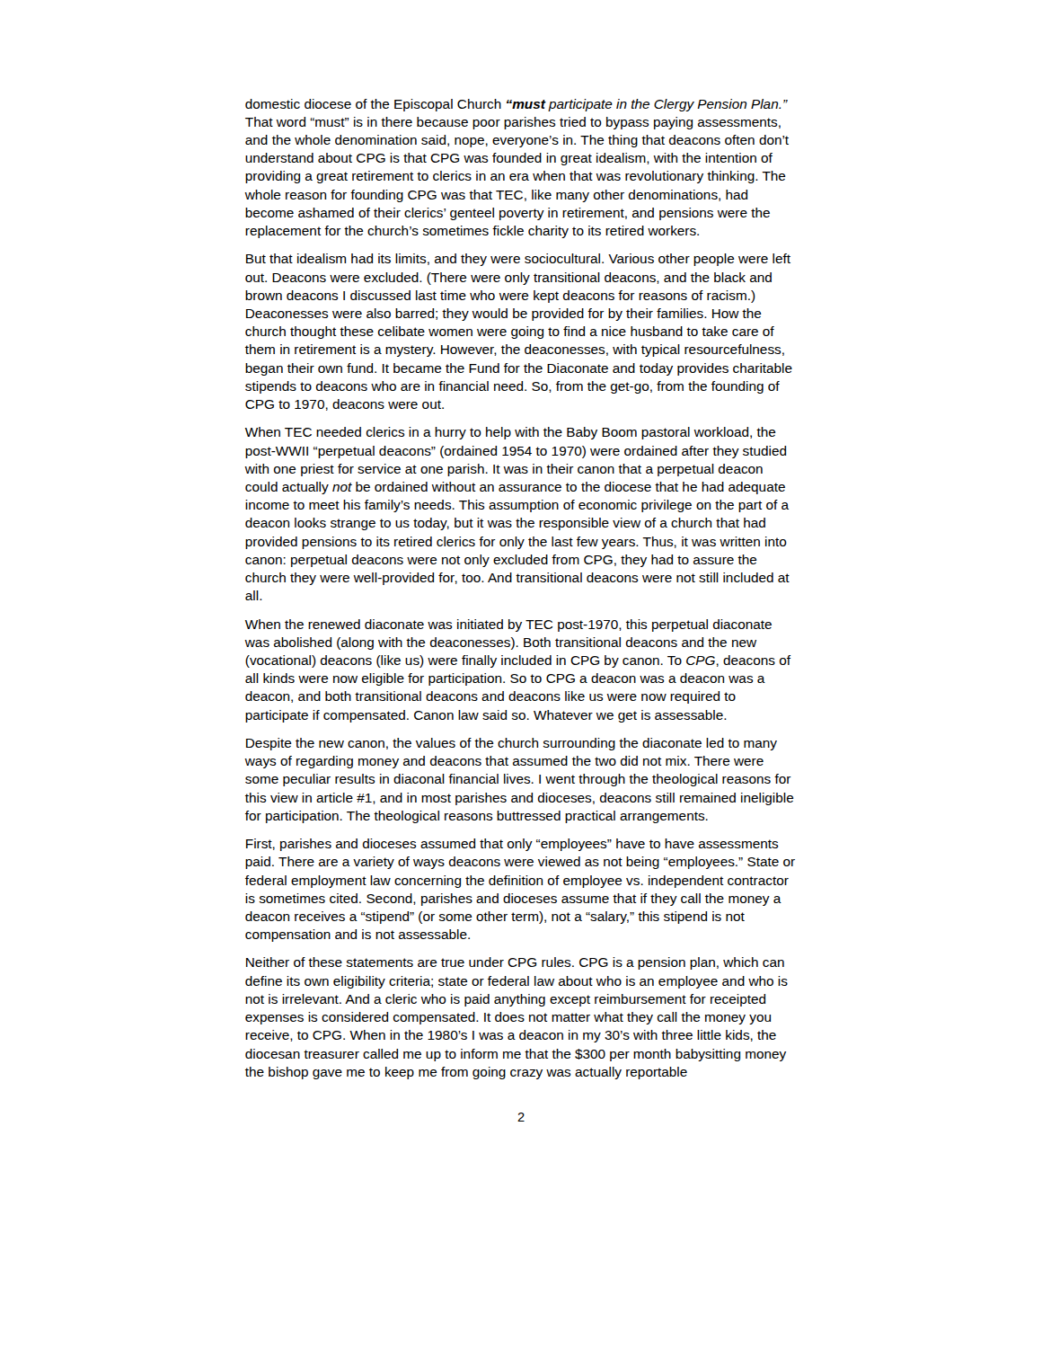domestic diocese of the Episcopal Church “must participate in the Clergy Pension Plan.” That word “must” is in there because poor parishes tried to bypass paying assessments, and the whole denomination said, nope, everyone’s in. The thing that deacons often don’t understand about CPG is that CPG was founded in great idealism, with the intention of providing a great retirement to clerics in an era when that was revolutionary thinking. The whole reason for founding CPG was that TEC, like many other denominations, had become ashamed of their clerics’ genteel poverty in retirement, and pensions were the replacement for the church’s sometimes fickle charity to its retired workers.
But that idealism had its limits, and they were sociocultural. Various other people were left out. Deacons were excluded. (There were only transitional deacons, and the black and brown deacons I discussed last time who were kept deacons for reasons of racism.) Deaconesses were also barred; they would be provided for by their families. How the church thought these celibate women were going to find a nice husband to take care of them in retirement is a mystery. However, the deaconesses, with typical resourcefulness, began their own fund. It became the Fund for the Diaconate and today provides charitable stipends to deacons who are in financial need. So, from the get-go, from the founding of CPG to 1970, deacons were out.
When TEC needed clerics in a hurry to help with the Baby Boom pastoral workload, the post-WWII “perpetual deacons” (ordained 1954 to 1970) were ordained after they studied with one priest for service at one parish. It was in their canon that a perpetual deacon could actually not be ordained without an assurance to the diocese that he had adequate income to meet his family’s needs. This assumption of economic privilege on the part of a deacon looks strange to us today, but it was the responsible view of a church that had provided pensions to its retired clerics for only the last few years. Thus, it was written into canon: perpetual deacons were not only excluded from CPG, they had to assure the church they were well-provided for, too. And transitional deacons were not still included at all.
When the renewed diaconate was initiated by TEC post-1970, this perpetual diaconate was abolished (along with the deaconesses). Both transitional deacons and the new (vocational) deacons (like us) were finally included in CPG by canon. To CPG, deacons of all kinds were now eligible for participation. So to CPG a deacon was a deacon was a deacon, and both transitional deacons and deacons like us were now required to participate if compensated. Canon law said so. Whatever we get is assessable.
Despite the new canon, the values of the church surrounding the diaconate led to many ways of regarding money and deacons that assumed the two did not mix. There were some peculiar results in diaconal financial lives. I went through the theological reasons for this view in article #1, and in most parishes and dioceses, deacons still remained ineligible for participation. The theological reasons buttressed practical arrangements.
First, parishes and dioceses assumed that only “employees” have to have assessments paid. There are a variety of ways deacons were viewed as not being “employees.” State or federal employment law concerning the definition of employee vs. independent contractor is sometimes cited. Second, parishes and dioceses assume that if they call the money a deacon receives a “stipend” (or some other term), not a “salary,” this stipend is not compensation and is not assessable.
Neither of these statements are true under CPG rules. CPG is a pension plan, which can define its own eligibility criteria; state or federal law about who is an employee and who is not is irrelevant. And a cleric who is paid anything except reimbursement for receipted expenses is considered compensated. It does not matter what they call the money you receive, to CPG. When in the 1980’s I was a deacon in my 30’s with three little kids, the diocesan treasurer called me up to inform me that the $300 per month babysitting money the bishop gave me to keep me from going crazy was actually reportable
2